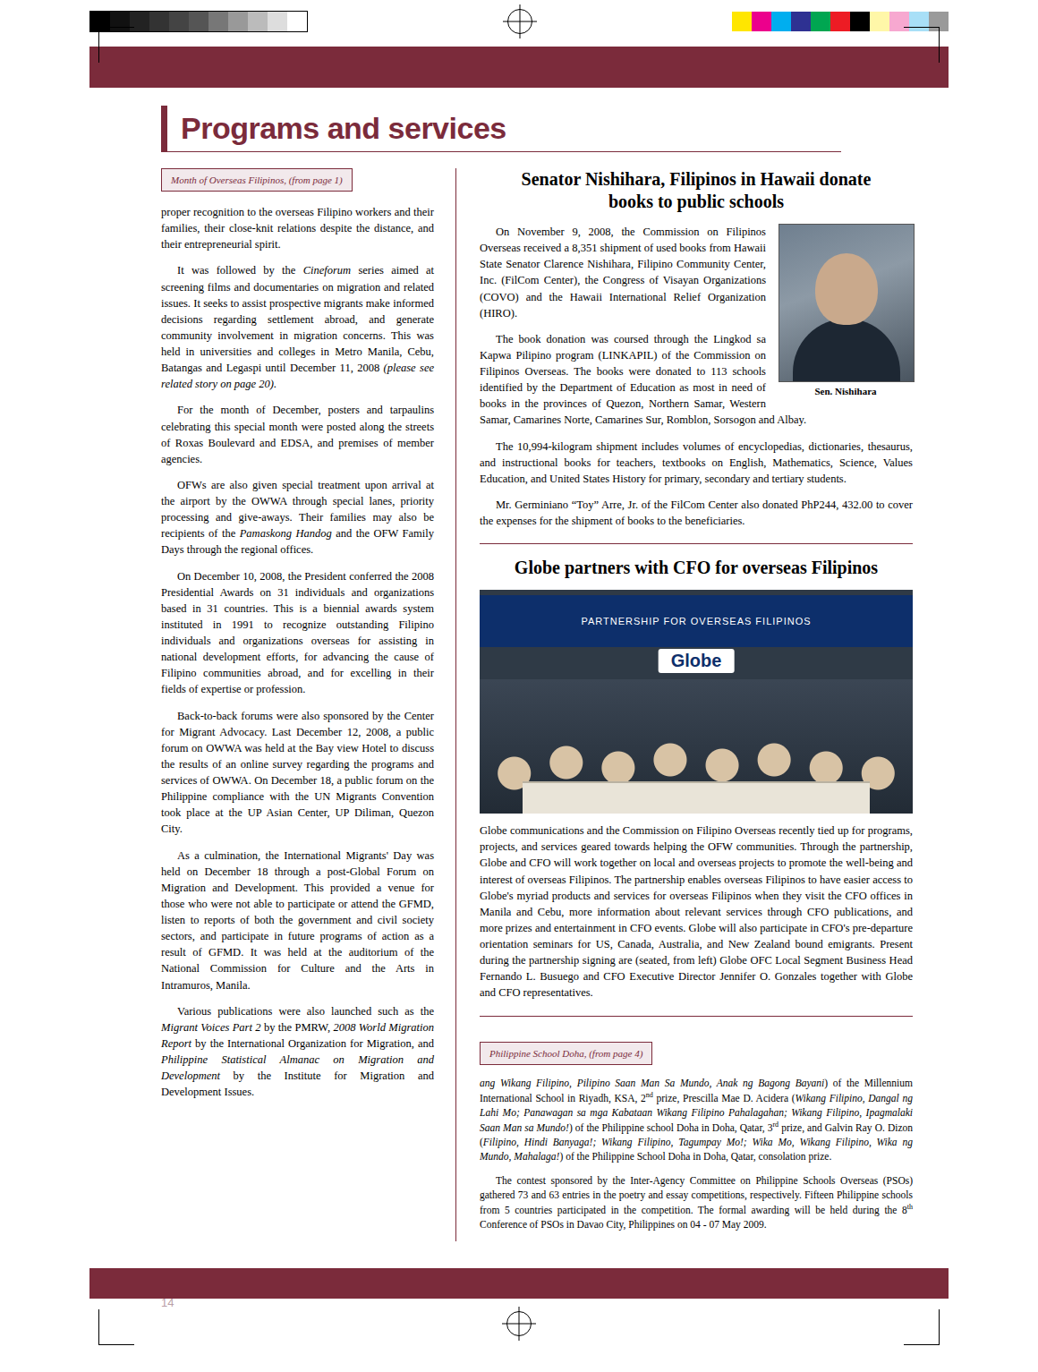Programs and services
Month of Overseas Filipinos, (from page 1)
proper recognition to the overseas Filipino workers and their families, their close-knit relations despite the distance, and their entrepreneurial spirit.
It was followed by the Cineforum series aimed at screening films and documentaries on migration and related issues. It seeks to assist prospective migrants make informed decisions regarding settlement abroad, and generate community involvement in migration concerns. This was held in universities and colleges in Metro Manila, Cebu, Batangas and Legaspi until December 11, 2008 (please see related story on page 20).
For the month of December, posters and tarpaulins celebrating this special month were posted along the streets of Roxas Boulevard and EDSA, and premises of member agencies.
OFWs are also given special treatment upon arrival at the airport by the OWWA through special lanes, priority processing and give-aways. Their families may also be recipients of the Pamaskong Handog and the OFW Family Days through the regional offices.
On December 10, 2008, the President conferred the 2008 Presidential Awards on 31 individuals and organizations based in 31 countries. This is a biennial awards system instituted in 1991 to recognize outstanding Filipino individuals and organizations overseas for assisting in national development efforts, for advancing the cause of Filipino communities abroad, and for excelling in their fields of expertise or profession.
Back-to-back forums were also sponsored by the Center for Migrant Advocacy. Last December 12, 2008, a public forum on OWWA was held at the Bay view Hotel to discuss the results of an online survey regarding the programs and services of OWWA. On December 18, a public forum on the Philippine compliance with the UN Migrants Convention took place at the UP Asian Center, UP Diliman, Quezon City.
As a culmination, the International Migrants' Day was held on December 18 through a post-Global Forum on Migration and Development. This provided a venue for those who were not able to participate or attend the GFMD, listen to reports of both the government and civil society sectors, and participate in future programs of action as a result of GFMD. It was held at the auditorium of the National Commission for Culture and the Arts in Intramuros, Manila.
Various publications were also launched such as the Migrant Voices Part 2 by the PMRW, 2008 World Migration Report by the International Organization for Migration, and Philippine Statistical Almanac on Migration and Development by the Institute for Migration and Development Issues.
Senator Nishihara, Filipinos in Hawaii donate
books to public schools
Sen. Nishihara
On November 9, 2008, the Commission on Filipinos Overseas received a 8,351 shipment of used books from Hawaii State Senator Clarence Nishihara, Filipino Community Center, Inc. (FilCom Center), the Congress of Visayan Organizations (COVO) and the Hawaii International Relief Organization (HIRO).
The book donation was coursed through the Lingkod sa Kapwa Pilipino program (LINKAPIL) of the Commission on Filipinos Overseas. The books were donated to 113 schools identified by the Department of Education as most in need of books in the provinces of Quezon, Northern Samar, Western Samar, Camarines Norte, Camarines Sur, Romblon, Sorsogon and Albay.
The 10,994-kilogram shipment includes volumes of encyclopedias, dictionaries, thesaurus, and instructional books for teachers, textbooks on English, Mathematics, Science, Values Education, and United States History for primary, secondary and tertiary students.
Mr. Germiniano “Toy” Arre, Jr. of the FilCom Center also donated PhP244, 432.00 to cover the expenses for the shipment of books to the beneficiaries.
Globe partners with CFO for overseas Filipinos
Partnership for Overseas Filipinos
Globe
Globe communications and the Commission on Filipino Overseas recently tied up for programs, projects, and services geared towards helping the OFW communities. Through the partnership, Globe and CFO will work together on local and overseas projects to promote the well-being and interest of overseas Filipinos. The partnership enables overseas Filipinos to have easier access to Globe's myriad products and services for overseas Filipinos when they visit the CFO offices in Manila and Cebu, more information about relevant services through CFO publications, and more prizes and entertainment in CFO events. Globe will also participate in CFO's pre-departure orientation seminars for US, Canada, Australia, and New Zealand bound emigrants. Present during the partnership signing are (seated, from left) Globe OFC Local Segment Business Head Fernando L. Busuego and CFO Executive Director Jennifer O. Gonzales together with Globe and CFO representatives.
Philippine School Doha, (from page 4)
ang Wikang Filipino, Pilipino Saan Man Sa Mundo, Anak ng Bagong Bayani) of the Millennium International School in Riyadh, KSA, 2nd prize, Prescilla Mae D. Acidera (Wikang Filipino, Dangal ng Lahi Mo; Panawagan sa mga Kabataan Wikang Filipino Pahalagahan; Wikang Filipino, Ipagmalaki Saan Man sa Mundo!) of the Philippine school Doha in Doha, Qatar, 3rd prize, and Galvin Ray O. Dizon (Filipino, Hindi Banyaga!; Wikang Filipino, Tagumpay Mo!; Wika Mo, Wikang Filipino, Wika ng Mundo, Mahalaga!) of the Philippine School Doha in Doha, Qatar, consolation prize.
The contest sponsored by the Inter-Agency Committee on Philippine Schools Overseas (PSOs) gathered 73 and 63 entries in the poetry and essay competitions, respectively. Fifteen Philippine schools from 5 countries participated in the competition. The formal awarding will be held during the 8th Conference of PSOs in Davao City, Philippines on 04 - 07 May 2009.
14